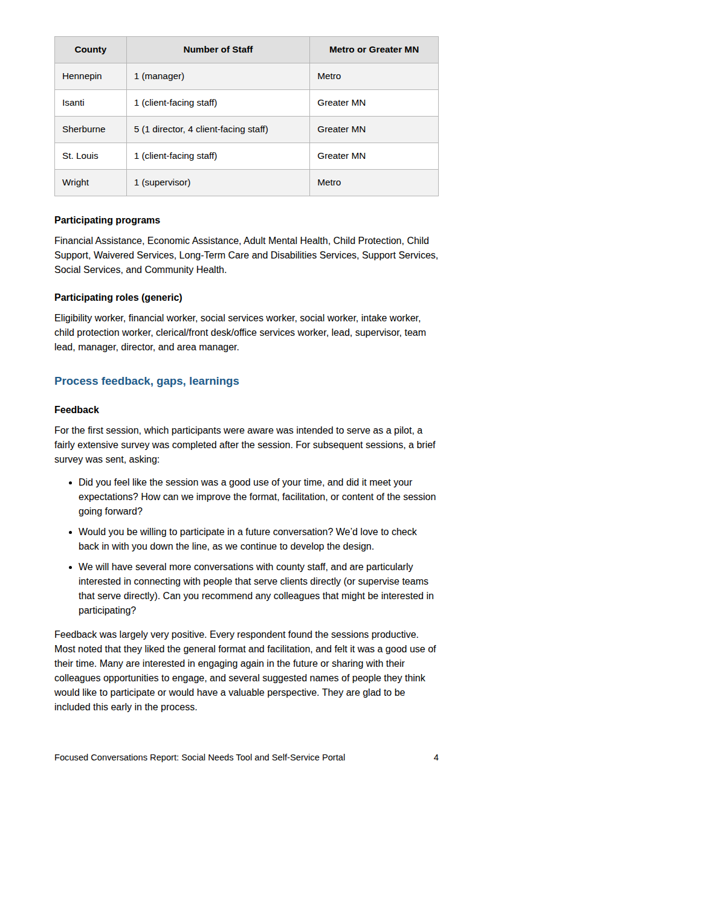| County | Number of Staff | Metro or Greater MN |
| --- | --- | --- |
| Hennepin | 1 (manager) | Metro |
| Isanti | 1 (client-facing staff) | Greater MN |
| Sherburne | 5 (1 director, 4 client-facing staff) | Greater MN |
| St. Louis | 1 (client-facing staff) | Greater MN |
| Wright | 1 (supervisor) | Metro |
Participating programs
Financial Assistance, Economic Assistance, Adult Mental Health, Child Protection, Child Support, Waivered Services, Long-Term Care and Disabilities Services, Support Services, Social Services, and Community Health.
Participating roles (generic)
Eligibility worker, financial worker, social services worker, social worker, intake worker, child protection worker, clerical/front desk/office services worker, lead, supervisor, team lead, manager, director, and area manager.
Process feedback, gaps, learnings
Feedback
For the first session, which participants were aware was intended to serve as a pilot, a fairly extensive survey was completed after the session. For subsequent sessions, a brief survey was sent, asking:
Did you feel like the session was a good use of your time, and did it meet your expectations? How can we improve the format, facilitation, or content of the session going forward?
Would you be willing to participate in a future conversation? We’d love to check back in with you down the line, as we continue to develop the design.
We will have several more conversations with county staff, and are particularly interested in connecting with people that serve clients directly (or supervise teams that serve directly). Can you recommend any colleagues that might be interested in participating?
Feedback was largely very positive. Every respondent found the sessions productive. Most noted that they liked the general format and facilitation, and felt it was a good use of their time. Many are interested in engaging again in the future or sharing with their colleagues opportunities to engage, and several suggested names of people they think would like to participate or would have a valuable perspective. They are glad to be included this early in the process.
Focused Conversations Report: Social Needs Tool and Self-Service Portal
4